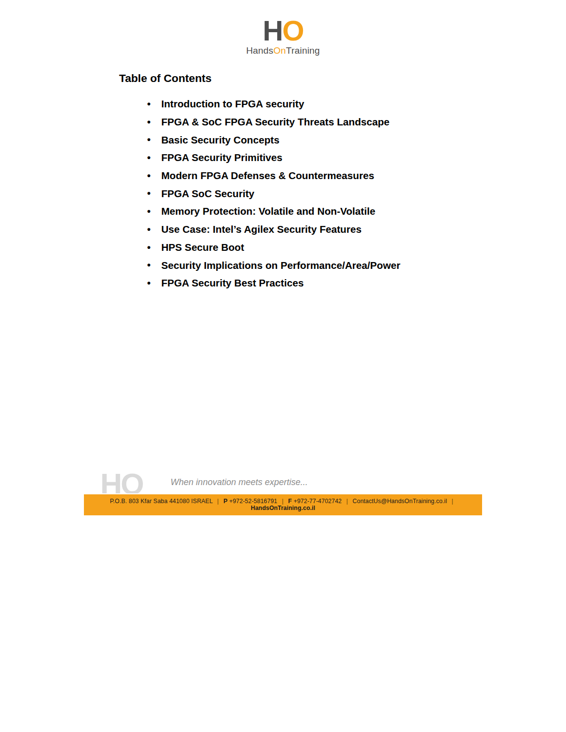HO
HandsOn Training
Table of Contents
Introduction to FPGA security
FPGA & SoC FPGA Security Threats Landscape
Basic Security Concepts
FPGA Security Primitives
Modern FPGA Defenses & Countermeasures
FPGA SoC Security
Memory Protection: Volatile and Non-Volatile
Use Case: Intel’s Agilex Security Features
HPS Secure Boot
Security Implications on Performance/Area/Power
FPGA Security Best Practices
H​O
When innovation meets expertise...
P.O.B. 803 Kfar Saba 441080 ISRAEL | P +972-52-5816791 | F +972-77-4702742 | ContactUs@HandsOnTraining.co.il | HandsOnTraining.co.il